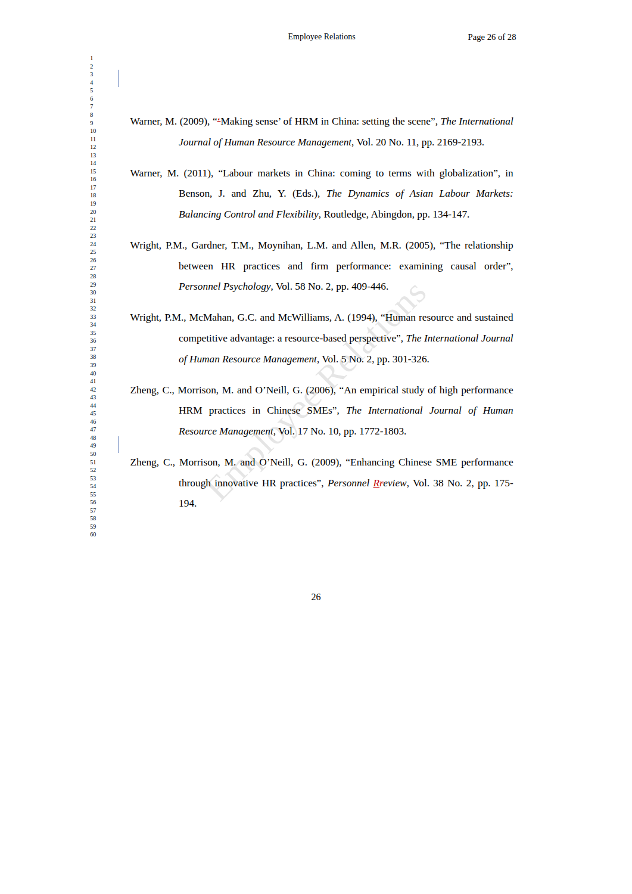Employee Relations
Page 26 of 28
1
2
3
4
5
6
7
8
9
10
11
12
13
14
15
16
17
18
19
20
21
22
23
24
25
26
27
28
29
30
31
32
33
34
35
36
37
38
39
40
41
42
43
44
45
46
47
48
49
50
51
52
53
54
55
56
57
58
59
60
Employee Relations
Warner, M. (2009), “‘Making sense’ of HRM in China: setting the scene”, The International Journal of Human Resource Management, Vol. 20 No. 11, pp. 2169-2193.
Warner, M. (2011), “Labour markets in China: coming to terms with globalization”, in Benson, J. and Zhu, Y. (Eds.), The Dynamics of Asian Labour Markets: Balancing Control and Flexibility, Routledge, Abingdon, pp. 134-147.
Wright, P.M., Gardner, T.M., Moynihan, L.M. and Allen, M.R. (2005), “The relationship between HR practices and firm performance: examining causal order”, Personnel Psychology, Vol. 58 No. 2, pp. 409-446.
Wright, P.M., McMahan, G.C. and McWilliams, A. (1994), “Human resource and sustained competitive advantage: a resource-based perspective”, The International Journal of Human Resource Management, Vol. 5 No. 2, pp. 301-326.
Zheng, C., Morrison, M. and O’Neill, G. (2006), “An empirical study of high performance HRM practices in Chinese SMEs”, The International Journal of Human Resource Management, Vol. 17 No. 10, pp. 1772-1803.
Zheng, C., Morrison, M. and O’Neill, G. (2009), “Enhancing Chinese SME performance through innovative HR practices”, Personnel Rreview, Vol. 38 No. 2, pp. 175-194.
26